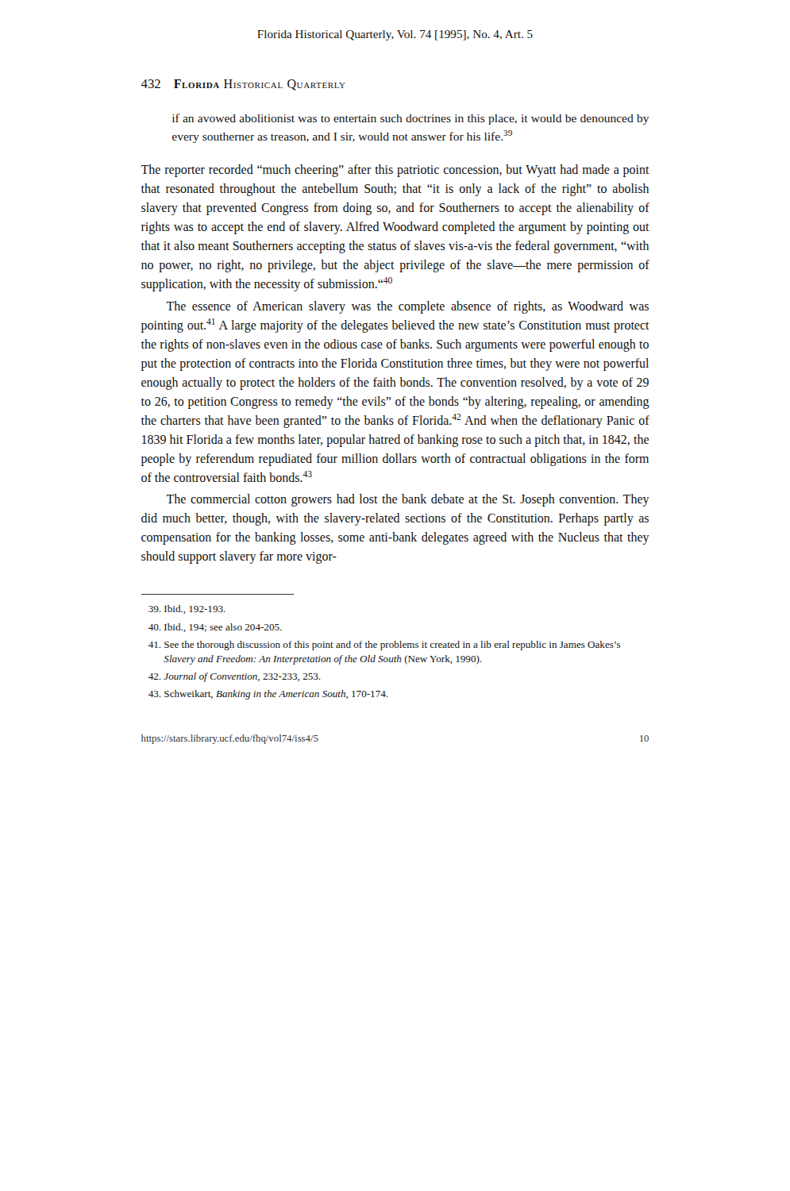Florida Historical Quarterly, Vol. 74 [1995], No. 4, Art. 5
432 Florida Historical Quarterly
if an avowed abolitionist was to entertain such doctrines in this place, it would be denounced by every southerner as treason, and I sir, would not answer for his life.39
The reporter recorded “much cheering” after this patriotic concession, but Wyatt had made a point that resonated throughout the antebellum South; that “it is only a lack of the right” to abolish slavery that prevented Congress from doing so, and for Southerners to accept the alienability of rights was to accept the end of slavery. Alfred Woodward completed the argument by pointing out that it also meant Southerners accepting the status of slaves vis-a-vis the federal government, “with no power, no right, no privilege, but the abject privilege of the slave—the mere permission of supplication, with the necessity of submission.“40
The essence of American slavery was the complete absence of rights, as Woodward was pointing out.41 A large majority of the delegates believed the new state’s Constitution must protect the rights of non-slaves even in the odious case of banks. Such arguments were powerful enough to put the protection of contracts into the Florida Constitution three times, but they were not powerful enough actually to protect the holders of the faith bonds. The convention resolved, by a vote of 29 to 26, to petition Congress to remedy “the evils” of the bonds “by altering, repealing, or amending the charters that have been granted” to the banks of Florida.42 And when the deflationary Panic of 1839 hit Florida a few months later, popular hatred of banking rose to such a pitch that, in 1842, the people by referendum repudiated four million dollars worth of contractual obligations in the form of the controversial faith bonds.43
The commercial cotton growers had lost the bank debate at the St. Joseph convention. They did much better, though, with the slavery-related sections of the Constitution. Perhaps partly as compensation for the banking losses, some anti-bank delegates agreed with the Nucleus that they should support slavery far more vigor-
Ibid., 192-193.
Ibid., 194; see also 204-205.
See the thorough discussion of this point and of the problems it created in a lib eral republic in James Oakes’s Slavery and Freedom: An Interpretation of the Old South (New York, 1990).
Journal of Convention, 232-233, 253.
Schweikart, Banking in the American South, 170-174.
https://stars.library.ucf.edu/fhq/vol74/iss4/5 10